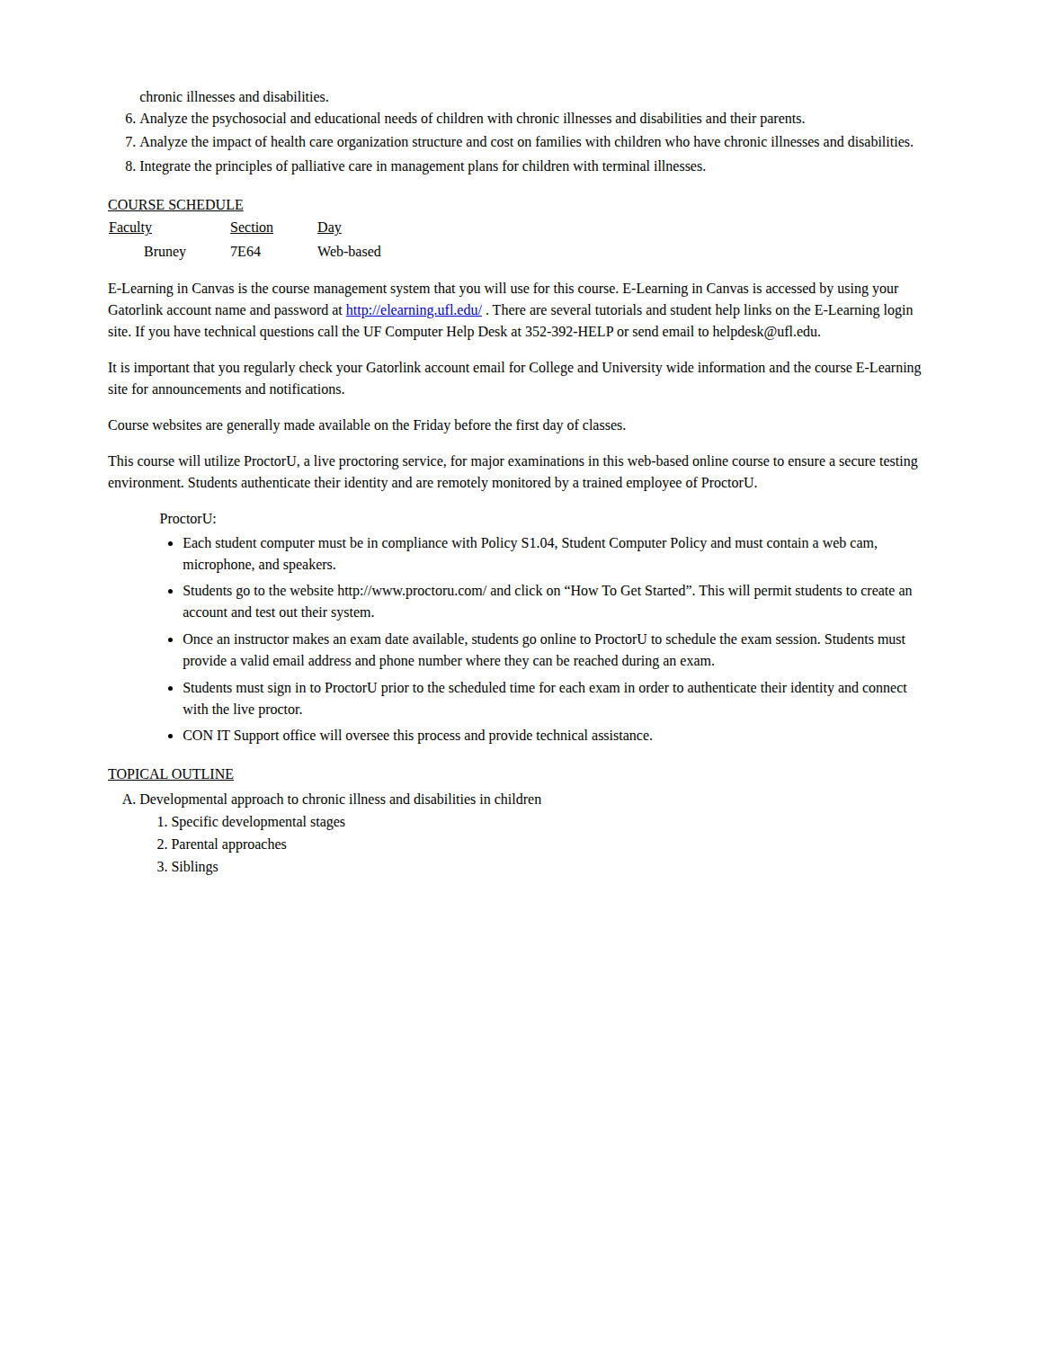chronic illnesses and disabilities.
Analyze the psychosocial and educational needs of children with chronic illnesses and disabilities and their parents.
Analyze the impact of health care organization structure and cost on families with children who have chronic illnesses and disabilities.
Integrate the principles of palliative care in management plans for children with terminal illnesses.
COURSE SCHEDULE
| Faculty | Section | Day |
| --- | --- | --- |
| Bruney | 7E64 | Web-based |
E-Learning in Canvas is the course management system that you will use for this course. E-Learning in Canvas is accessed by using your Gatorlink account name and password at http://elearning.ufl.edu/ . There are several tutorials and student help links on the E-Learning login site. If you have technical questions call the UF Computer Help Desk at 352-392-HELP or send email to helpdesk@ufl.edu.
It is important that you regularly check your Gatorlink account email for College and University wide information and the course E-Learning site for announcements and notifications.
Course websites are generally made available on the Friday before the first day of classes.
This course will utilize ProctorU, a live proctoring service, for major examinations in this web-based online course to ensure a secure testing environment. Students authenticate their identity and are remotely monitored by a trained employee of ProctorU.
ProctorU:
Each student computer must be in compliance with Policy S1.04, Student Computer Policy and must contain a web cam, microphone, and speakers.
Students go to the website http://www.proctoru.com/ and click on “How To Get Started”. This will permit students to create an account and test out their system.
Once an instructor makes an exam date available, students go online to ProctorU to schedule the exam session. Students must provide a valid email address and phone number where they can be reached during an exam.
Students must sign in to ProctorU prior to the scheduled time for each exam in order to authenticate their identity and connect with the live proctor.
CON IT Support office will oversee this process and provide technical assistance.
TOPICAL OUTLINE
Developmental approach to chronic illness and disabilities in children
Specific developmental stages
Parental approaches
Siblings